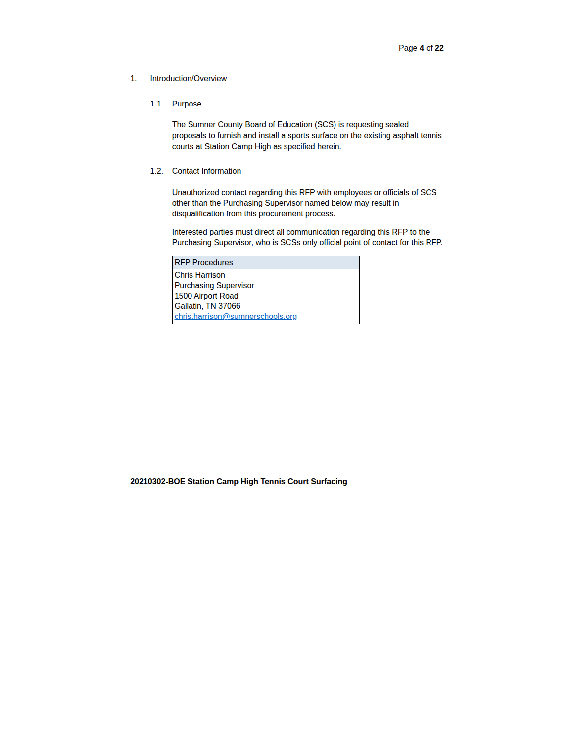Page 4 of 22
1. Introduction/Overview
1.1. Purpose
The Sumner County Board of Education (SCS) is requesting sealed proposals to furnish and install a sports surface on the existing asphalt tennis courts at Station Camp High as specified herein.
1.2. Contact Information
Unauthorized contact regarding this RFP with employees or officials of SCS other than the Purchasing Supervisor named below may result in disqualification from this procurement process.
Interested parties must direct all communication regarding this RFP to the Purchasing Supervisor, who is SCSs only official point of contact for this RFP.
| RFP Procedures |
| Chris Harrison Purchasing Supervisor 1500 Airport Road Gallatin, TN 37066 chris.harrison@sumnerschools.org |
20210302-BOE Station Camp High Tennis Court Surfacing